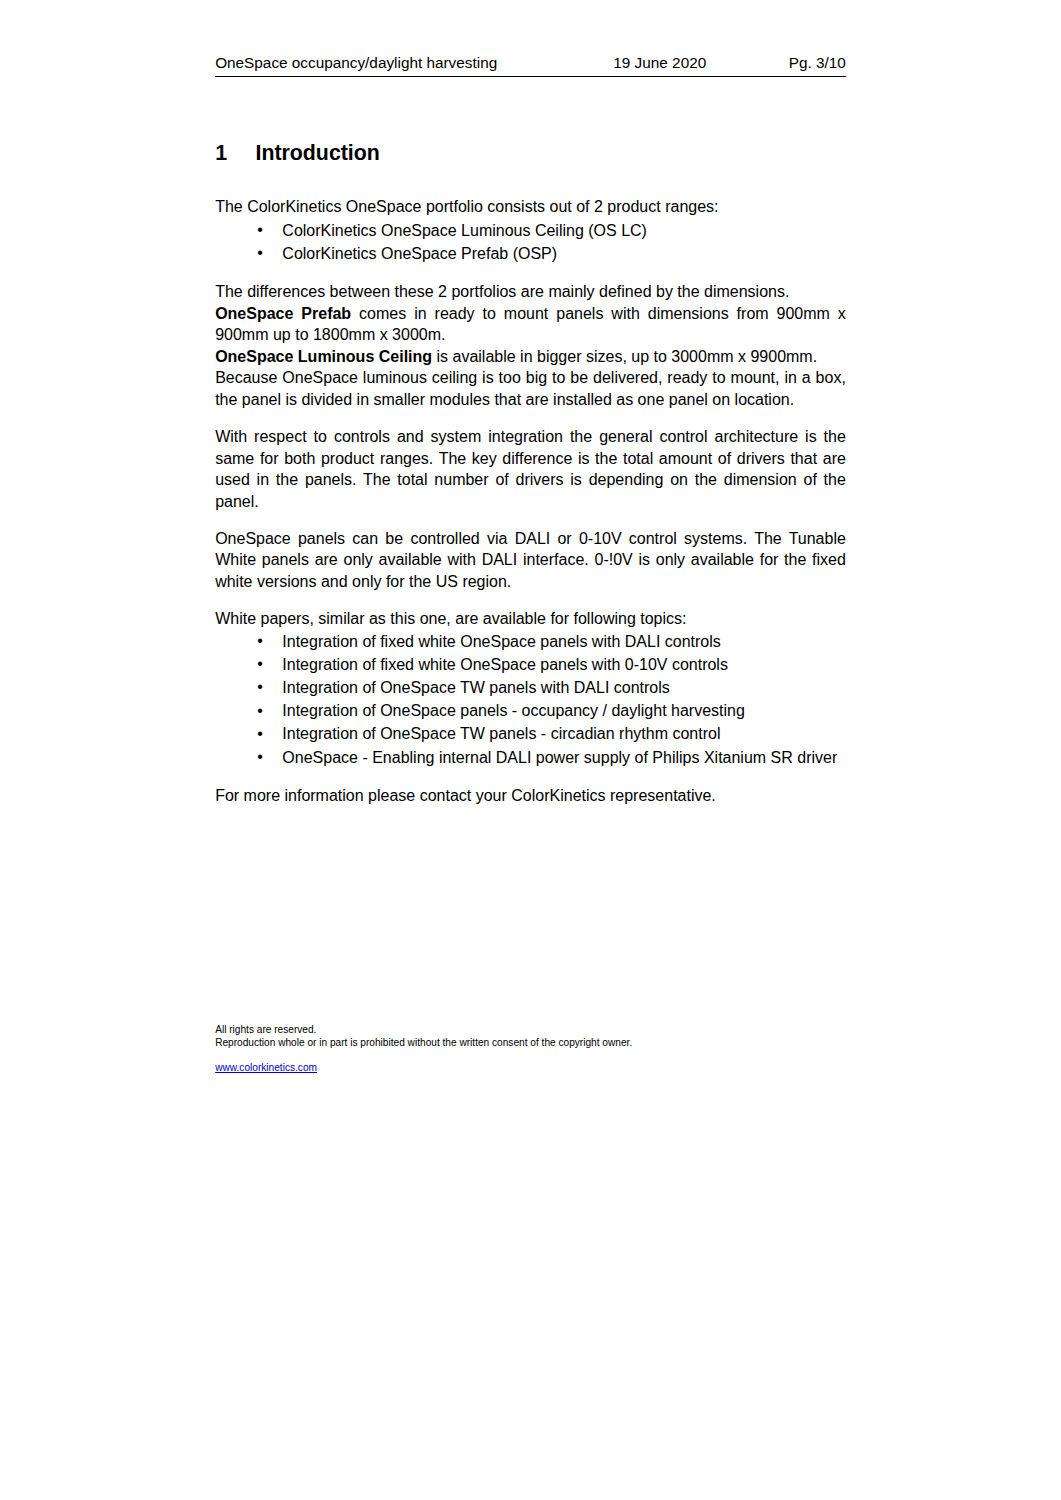OneSpace occupancy/daylight harvesting 19 June 2020 Pg. 3/10
1 Introduction
The ColorKinetics OneSpace portfolio consists out of 2 product ranges:
ColorKinetics OneSpace Luminous Ceiling (OS LC)
ColorKinetics OneSpace Prefab (OSP)
The differences between these 2 portfolios are mainly defined by the dimensions.
OneSpace Prefab comes in ready to mount panels with dimensions from 900mm x 900mm up to 1800mm x 3000m.
OneSpace Luminous Ceiling is available in bigger sizes, up to 3000mm x 9900mm.
Because OneSpace luminous ceiling is too big to be delivered, ready to mount, in a box, the panel is divided in smaller modules that are installed as one panel on location.
With respect to controls and system integration the general control architecture is the same for both product ranges. The key difference is the total amount of drivers that are used in the panels. The total number of drivers is depending on the dimension of the panel.
OneSpace panels can be controlled via DALI or 0-10V control systems. The Tunable White panels are only available with DALI interface. 0-!0V is only available for the fixed white versions and only for the US region.
White papers, similar as this one, are available for following topics:
Integration of fixed white OneSpace panels with DALI controls
Integration of fixed white OneSpace panels with 0-10V controls
Integration of OneSpace TW panels with DALI controls
Integration of OneSpace panels - occupancy / daylight harvesting
Integration of OneSpace TW panels - circadian rhythm control
OneSpace - Enabling internal DALI power supply of Philips Xitanium SR driver
For more information please contact your ColorKinetics representative.
All rights are reserved.
Reproduction whole or in part is prohibited without the written consent of the copyright owner.
www.colorkinetics.com